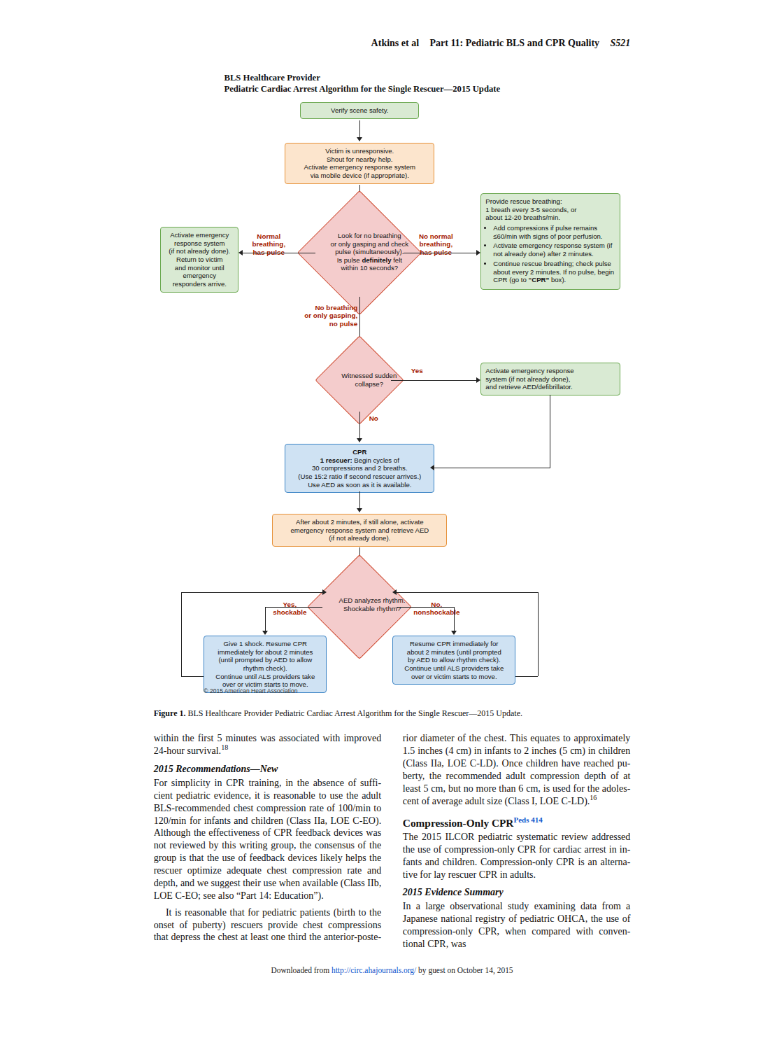Atkins et al Part 11: Pediatric BLS and CPR Quality S521
BLS Healthcare Provider
Pediatric Cardiac Arrest Algorithm for the Single Rescuer—2015 Update
Verify scene safety.
Victim is unresponsive.
Shout for nearby help.
Activate emergency response system
via mobile device (if appropriate).
Look for no breathing
or only gasping and check
pulse (simultaneously).
Is pulse definitely felt
within 10 seconds?
Normal
breathing,
has pulse
Activate emergency
response system
(if not already done).
Return to victim
and monitor until
emergency
responders arrive.
No normal
breathing,
has pulse
Provide rescue breathing:
1 breath every 3-5 seconds, or
about 12-20 breaths/min.
Add compressions if pulse remains ≤60/min with signs of poor perfusion.
Activate emergency response system (if not already done) after 2 minutes.
Continue rescue breathing; check pulse about every 2 minutes. If no pulse, begin CPR (go to “CPR” box).
No breathing
or only gasping,
no pulse
Witnessed sudden
collapse?
Yes
Activate emergency response
system (if not already done),
and retrieve AED/defibrillator.
No
CPR
1 rescuer: Begin cycles of
30 compressions and 2 breaths.
(Use 15:2 ratio if second rescuer arrives.)
Use AED as soon as it is available.
After about 2 minutes, if still alone, activate
emergency response system and retrieve AED
(if not already done).
AED analyzes rhythm.
Shockable rhythm?
Yes,
shockable
No,
nonshockable
Give 1 shock. Resume CPR
immediately for about 2 minutes
(until prompted by AED to allow
rhythm check).
Continue until ALS providers take
over or victim starts to move.
Resume CPR immediately for
about 2 minutes (until prompted
by AED to allow rhythm check).
Continue until ALS providers take
over or victim starts to move.
© 2015 American Heart Association
Figure 1. BLS Healthcare Provider Pediatric Cardiac Arrest Algorithm for the Single Rescuer—2015 Update.
within the first 5 minutes was associated with improved 24-hour survival.18
2015 Recommendations—New
For simplicity in CPR training, in the absence of sufficient pediatric evidence, it is reasonable to use the adult BLS-recommended chest compression rate of 100/min to 120/min for infants and children (Class IIa, LOE C-EO). Although the effectiveness of CPR feedback devices was not reviewed by this writing group, the consensus of the group is that the use of feedback devices likely helps the rescuer optimize adequate chest compression rate and depth, and we suggest their use when available (Class IIb, LOE C-EO; see also “Part 14: Education”).
It is reasonable that for pediatric patients (birth to the onset of puberty) rescuers provide chest compressions that depress the chest at least one third the anterior-posterior diameter of the chest. This equates to approximately 1.5 inches (4 cm) in infants to 2 inches (5 cm) in children (Class IIa, LOE C-LD). Once children have reached puberty, the recommended adult compression depth of at least 5 cm, but no more than 6 cm, is used for the adolescent of average adult size (Class I, LOE C-LD).16
Compression-Only CPRPeds 414
The 2015 ILCOR pediatric systematic review addressed the use of compression-only CPR for cardiac arrest in infants and children. Compression-only CPR is an alternative for lay rescuer CPR in adults.
2015 Evidence Summary
In a large observational study examining data from a Japanese national registry of pediatric OHCA, the use of compression-only CPR, when compared with conventional CPR, was
Downloaded from http://circ.ahajournals.org/ by guest on October 14, 2015